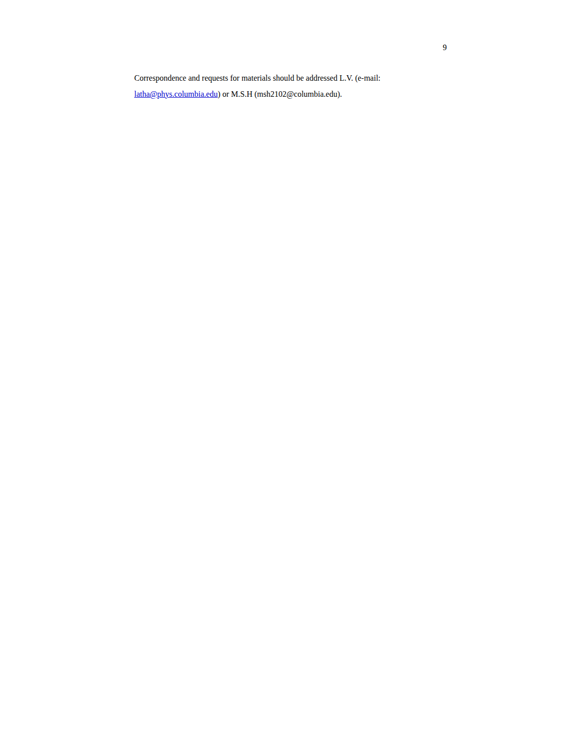9
Correspondence and requests for materials should be addressed L.V. (e-mail: latha@phys.columbia.edu) or M.S.H (msh2102@columbia.edu).